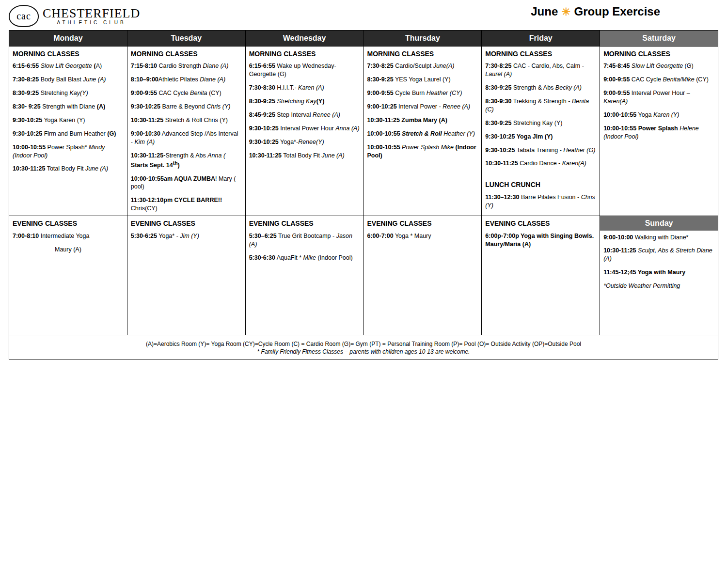cac
CHESTERFIELD
ATHLETIC CLUB
June ☀ Group Exercise
| Monday | Tuesday | Wednesday | Thursday | Friday | Saturday |
| --- | --- | --- | --- | --- | --- |
| MORNING CLASSES 6:15-6:55 Slow Lift Georgette ( A) 7:30-8:25 Body Ball Blast June (A) 8:30-9:25 Stretching Kay(Y) 8:30- 9:25 Strength with Diane (A) 9:30-10:25 Yoga Karen (Y) 9:30-10:25 Firm and Burn Heather (G) 10:00-10:55 Power Splash* Mindy (Indoor Pool) 10:30-11:25 Total Body Fit June (A) | MORNING CLASSES 7:15-8:10 Cardio Strength Diane (A) 8:10–9:00 Athletic Pilates Diane (A) 9:00-9:55 CAC Cycle Benita (CY) 9:30-10:25 Barre & Beyond Chris (Y) 10:30-11:25 Stretch & Roll Chris (Y) 9:00-10:30 Advanced Step /Abs Interval - Kim (A) 10:30-11:25- Strength & Abs Anna ( Starts Sept. 14 th ) 10:00-10:55am AQUA ZUMBA ! Mary ( pool) 11:30-12:10pm CYCLE BARRE!! Chris(CY) | MORNING CLASSES 6:15-6:55 Wake up Wednesday- Georgette (G) 7:30-8:30 H.I.I.T.- Karen (A) 8:30-9:25 Stretching Kay (Y) 8:45-9:25 Step Interval Renee (A) 9:30-10:25 Interval Power Hour Anna (A) 9:30-10:25 Yoga*- Renee(Y) 10:30-11:25 Total Body Fit June (A) | MORNING CLASSES 7:30-8:25 Cardio/Sculpt June(A) 8:30-9:25 YES Yoga Laurel (Y) 9:00-9:55 Cycle Burn Heather (CY) 9:00-10:25 Interval Power - Renee (A) 10:30-11:25 Zumba Mary (A) 10:00-10:55 Stretch & Roll Heather (Y) 10:00-10:55 Power Splash Mike (Indoor Pool) | MORNING CLASSES 7:30-8:25 CAC - Cardio, Abs, Calm - Laurel (A) 8:30-9:25 Strength & Abs Becky (A) 8:30-9:30 Trekking & Strength - Benita (C) 8:30-9:25 Stretching Kay (Y) 9:30-10:25 Yoga Jim (Y) 9:30-10:25 Tabata Training - Heather (G) 10:30-11:25 Cardio Dance - Karen(A) LUNCH CRUNCH 11:30–12:30 Barre Pilates Fusion - Chris (Y) | MORNING CLASSES 7:45-8:45 Slow Lift Georgette (G) 9:00-9:55 CAC Cycle Benita/Mike (CY) 9:00-9:55 Interval Power Hour – Karen(A) 10:00-10:55 Yoga Karen (Y) 10:00-10:55 Power Splash Helene (Indoor Pool) |
| EVENING CLASSES 7:00-8:10 Intermediate Yoga Maury (A) | EVENING CLASSES 5:30-6:25 Yoga* - Jim (Y) | EVENING CLASSES 5:30–6:25 True Grit Bootcamp - Jason (A) 5:30-6:30 AquaFit * Mike (Indoor Pool) | EVENING CLASSES 6:00-7:00 Yoga * Maury | EVENING CLASSES 6:00p-7:00p Yoga with Singing Bowls. Maury/Maria (A) | Sunday 9:00-10:00 Walking with Diane* 10:30-11:25 Sculpt, Abs & Stretch Diane (A) 11:45-12;45 Yoga with Maury *Outside Weather Permitting |
| (A)=Aerobics Room (Y)= Yoga Room (CY)=Cycle Room (C) = Cardio Room (G)= Gym (PT) = Personal Training Room (P)= Pool (O)= Outside Activity (OP)=Outside Pool * Family Friendly Fitness Classes – parents with children ages 10-13 are welcome. |